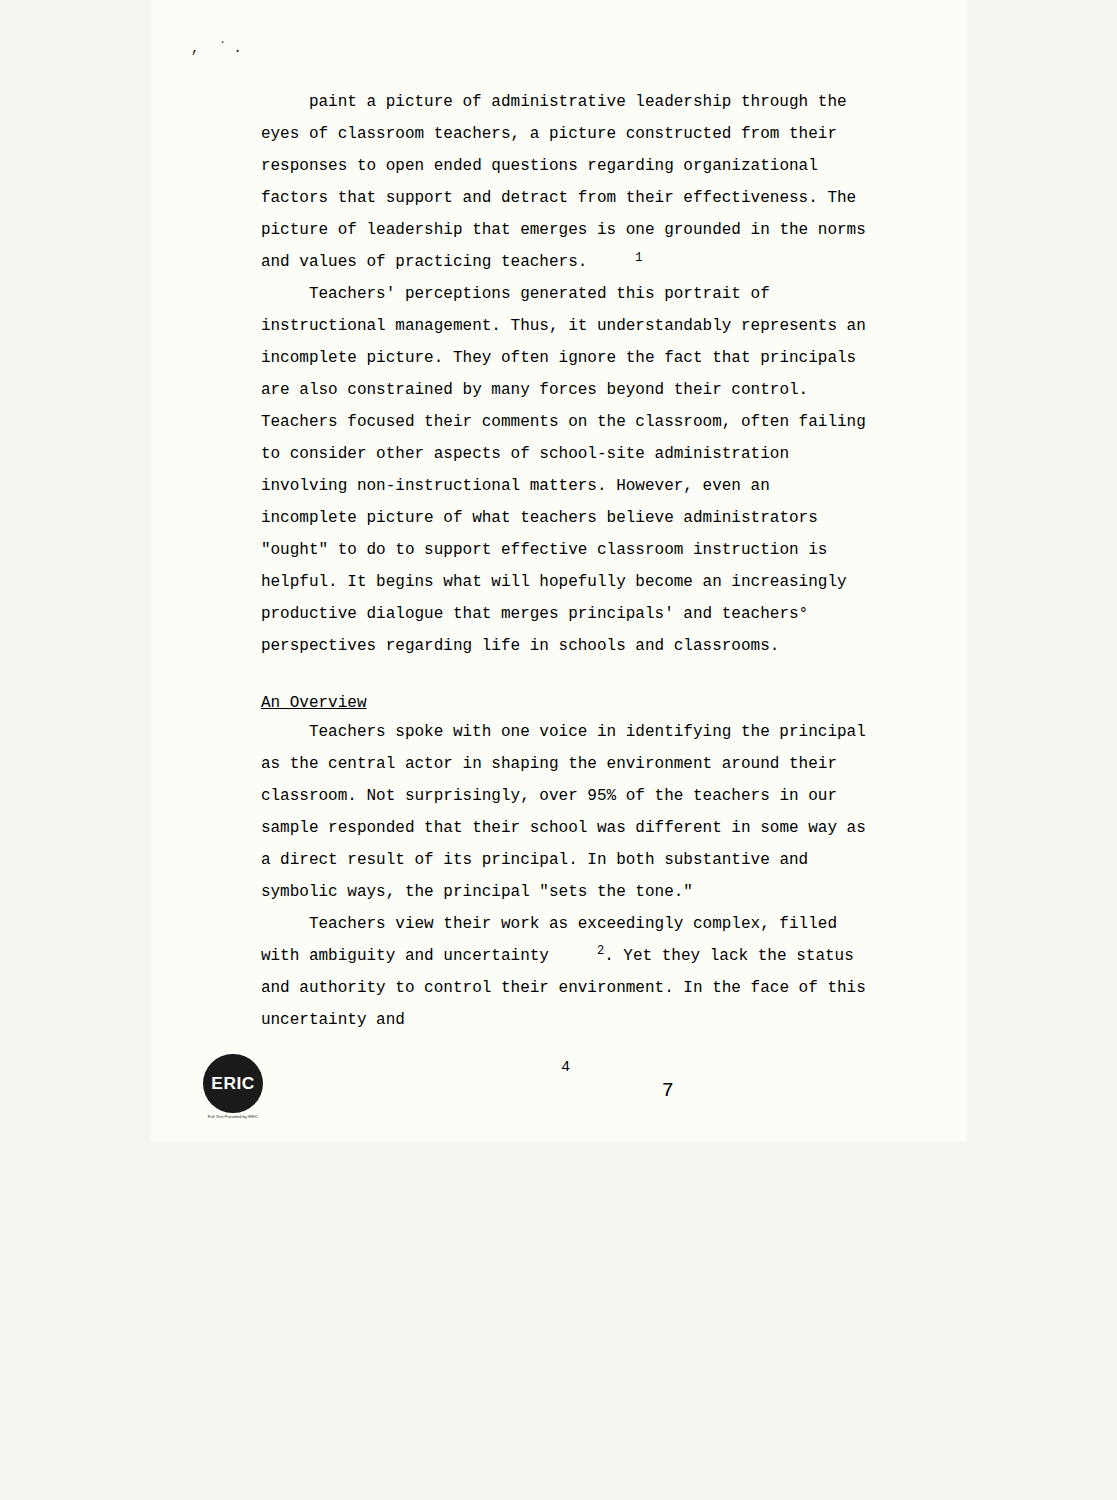,..
paint a picture of administrative leadership through the eyes of classroom teachers, a picture constructed from their responses to open ended questions regarding organizational factors that support and detract from their effectiveness. The picture of leadership that emerges is one grounded in the norms and values of practicing teachers.1
Teachers' perceptions generated this portrait of instructional management. Thus, it understandably represents an incomplete picture. They often ignore the fact that principals are also constrained by many forces beyond their control. Teachers focused their comments on the classroom, often failing to consider other aspects of school-site administration involving non-instructional matters. However, even an incomplete picture of what teachers believe administrators "ought" to do to support effective classroom instruction is helpful. It begins what will hopefully become an increasingly productive dialogue that merges principals' and teachers° perspectives regarding life in schools and classrooms.
An Overview
Teachers spoke with one voice in identifying the principal as the central actor in shaping the environment around their classroom. Not surprisingly, over 95% of the teachers in our sample responded that their school was different in some way as a direct result of its principal. In both substantive and symbolic ways, the principal "sets the tone."
Teachers view their work as exceedingly complex, filled with ambiguity and uncertainty2. Yet they lack the status and authority to control their environment. In the face of this uncertainty and
4
ERIC
Full Text Provided by ERIC
7